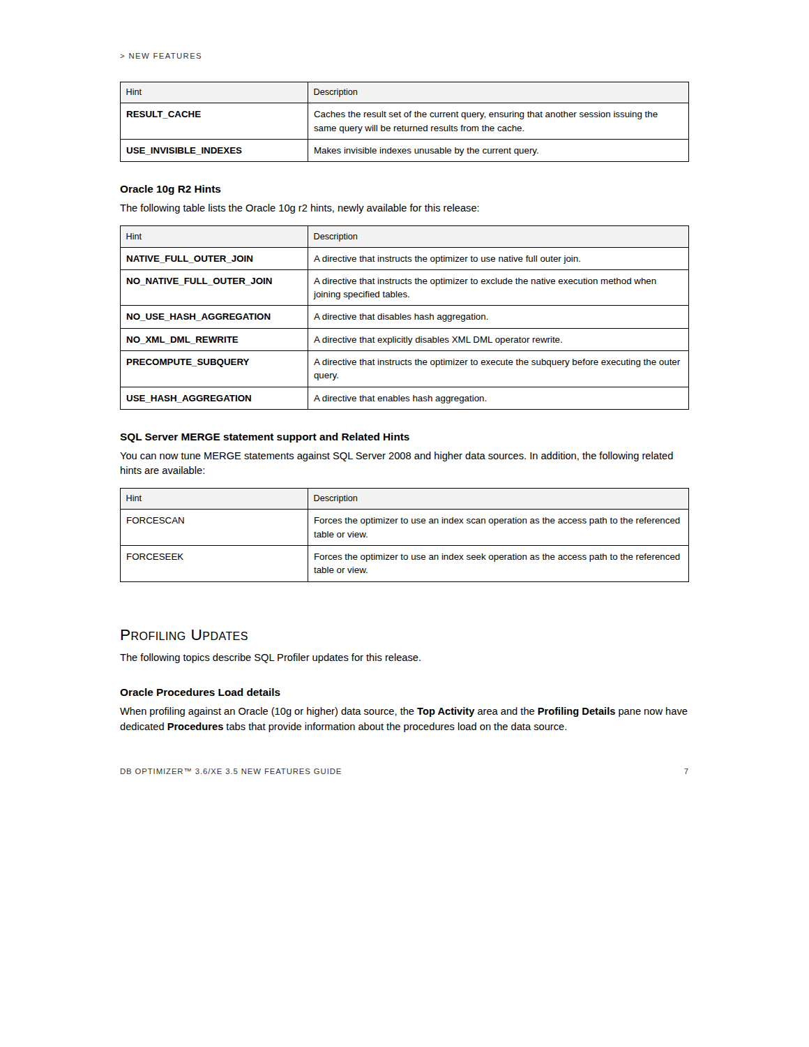> NEW FEATURES
| Hint | Description |
| --- | --- |
| RESULT_CACHE | Caches the result set of the current query, ensuring that another session issuing the same query will be returned results from the cache. |
| USE_INVISIBLE_INDEXES | Makes invisible indexes unusable by the current query. |
Oracle 10g R2 Hints
The following table lists the Oracle 10g r2 hints, newly available for this release:
| Hint | Description |
| --- | --- |
| NATIVE_FULL_OUTER_JOIN | A directive that instructs the optimizer to use native full outer join. |
| NO_NATIVE_FULL_OUTER_JOIN | A directive that instructs the optimizer to exclude the native execution method when joining specified tables. |
| NO_USE_HASH_AGGREGATION | A directive that disables hash aggregation. |
| NO_XML_DML_REWRITE | A directive that explicitly disables XML DML operator rewrite. |
| PRECOMPUTE_SUBQUERY | A directive that instructs the optimizer to execute the subquery before executing the outer query. |
| USE_HASH_AGGREGATION | A directive that enables hash aggregation. |
SQL Server MERGE statement support and Related Hints
You can now tune MERGE statements against SQL Server 2008 and higher data sources. In addition, the following related hints are available:
| Hint | Description |
| --- | --- |
| FORCESCAN | Forces the optimizer to use an index scan operation as the access path to the referenced table or view. |
| FORCESEEK | Forces the optimizer to use an index seek operation as the access path to the referenced table or view. |
Profiling Updates
The following topics describe SQL Profiler updates for this release.
Oracle Procedures Load details
When profiling against an Oracle (10g or higher) data source, the Top Activity area and the Profiling Details pane now have dedicated Procedures tabs that provide information about the procedures load on the data source.
DB OPTIMIZER™ 3.6/XE 3.5 NEW FEATURES GUIDE 7